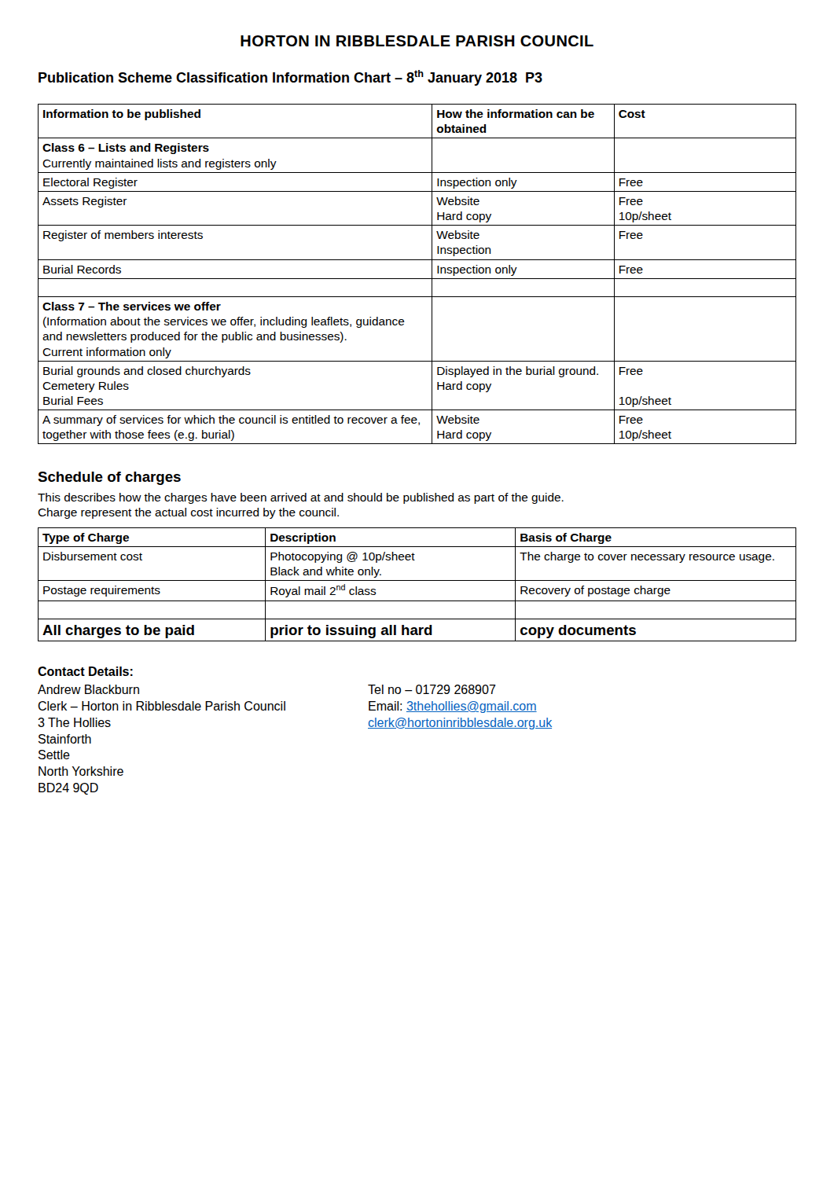HORTON IN RIBBLESDALE PARISH COUNCIL
Publication Scheme Classification Information Chart – 8th January 2018 P3
| Information to be published | How the information can be obtained | Cost |
| --- | --- | --- |
| Class 6 – Lists and Registers Currently maintained lists and registers only | | |
| Electoral Register | Inspection only | Free |
| Assets Register | Website Hard copy | Free 10p/sheet |
| Register of members interests | Website Inspection | Free |
| Burial Records | Inspection only | Free |
| Class 7 – The services we offer (Information about the services we offer, including leaflets, guidance and newsletters produced for the public and businesses). Current information only | | |
| Burial grounds and closed churchyards Cemetery Rules Burial Fees | Displayed in the burial ground. Hard copy | Free 10p/sheet |
| A summary of services for which the council is entitled to recover a fee, together with those fees (e.g. burial) | Website Hard copy | Free 10p/sheet |
Schedule of charges
This describes how the charges have been arrived at and should be published as part of the guide.
Charge represent the actual cost incurred by the council.
| Type of Charge | Description | Basis of Charge |
| --- | --- | --- |
| Disbursement cost | Photocopying @ 10p/sheet Black and white only. | The charge to cover necessary resource usage. |
| Postage requirements | Royal mail 2 nd class | Recovery of postage charge |
| All charges to be paid | prior to issuing all hard | copy documents |
Contact Details:
Andrew Blackburn
Tel no – 01729 268907
Clerk – Horton in Ribblesdale Parish Council
Email: 3thehollies@gmail.com
3 The Hollies
clerk@hortoninribblesdale.org.uk
Stainforth
Settle
North Yorkshire
BD24 9QD